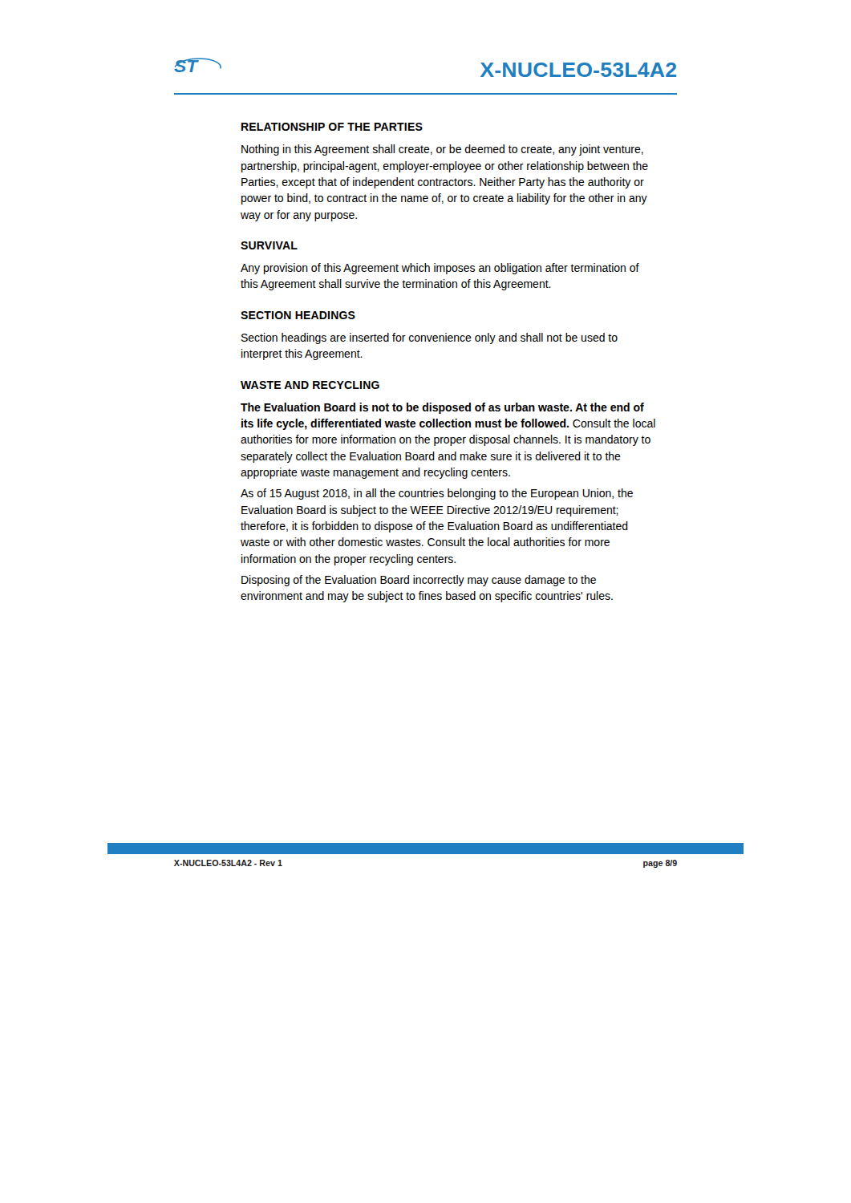ST
X-NUCLEO-53L4A2
RELATIONSHIP OF THE PARTIES
Nothing in this Agreement shall create, or be deemed to create, any joint venture, partnership, principal-agent, employer-employee or other relationship between the Parties, except that of independent contractors. Neither Party has the authority or power to bind, to contract in the name of, or to create a liability for the other in any way or for any purpose.
SURVIVAL
Any provision of this Agreement which imposes an obligation after termination of this Agreement shall survive the termination of this Agreement.
SECTION HEADINGS
Section headings are inserted for convenience only and shall not be used to interpret this Agreement.
WASTE AND RECYCLING
The Evaluation Board is not to be disposed of as urban waste. At the end of its life cycle, differentiated waste collection must be followed. Consult the local authorities for more information on the proper disposal channels. It is mandatory to separately collect the Evaluation Board and make sure it is delivered it to the appropriate waste management and recycling centers.
As of 15 August 2018, in all the countries belonging to the European Union, the Evaluation Board is subject to the WEEE Directive 2012/19/EU requirement; therefore, it is forbidden to dispose of the Evaluation Board as undifferentiated waste or with other domestic wastes. Consult the local authorities for more information on the proper recycling centers.
Disposing of the Evaluation Board incorrectly may cause damage to the environment and may be subject to fines based on specific countries' rules.
X-NUCLEO-53L4A2 - Rev 1
page 8/9